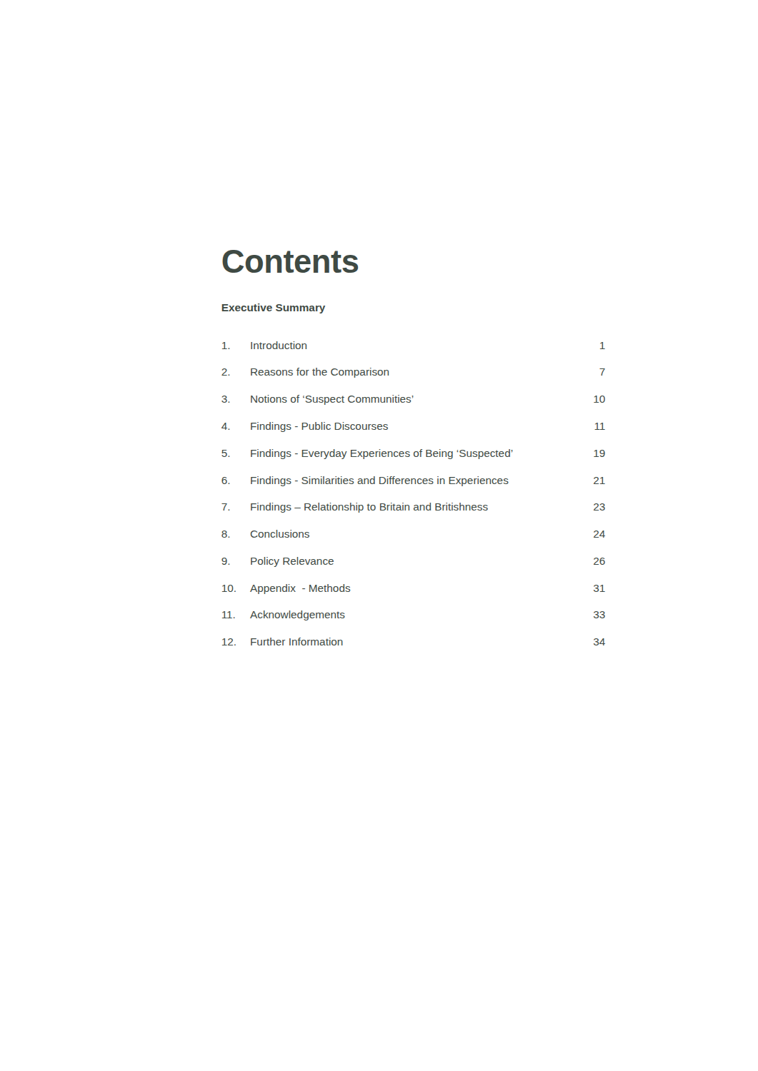Contents
Executive Summary
| 1. | Introduction | 1 |
| 2. | Reasons for the Comparison | 7 |
| 3. | Notions of ‘Suspect Communities’ | 10 |
| 4. | Findings - Public Discourses | 11 |
| 5. | Findings - Everyday Experiences of Being ‘Suspected’ | 19 |
| 6. | Findings - Similarities and Differences in Experiences | 21 |
| 7. | Findings – Relationship to Britain and Britishness | 23 |
| 8. | Conclusions | 24 |
| 9. | Policy Relevance | 26 |
| 10. | Appendix - Methods | 31 |
| 11. | Acknowledgements | 33 |
| 12. | Further Information | 34 |